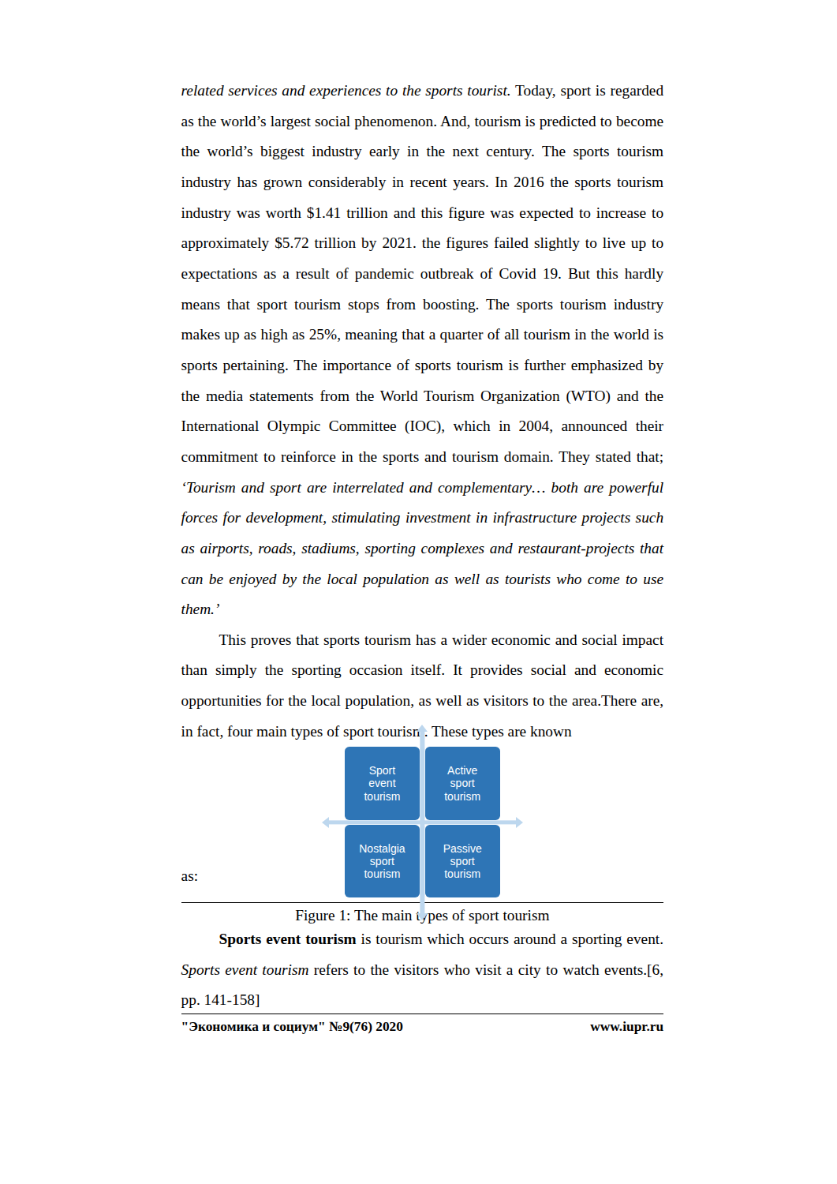related services and experiences to the sports tourist. Today, sport is regarded as the world’s largest social phenomenon. And, tourism is predicted to become the world’s biggest industry early in the next century. The sports tourism industry has grown considerably in recent years. In 2016 the sports tourism industry was worth $1.41 trillion and this figure was expected to increase to approximately $5.72 trillion by 2021. the figures failed slightly to live up to expectations as a result of pandemic outbreak of Covid 19. But this hardly means that sport tourism stops from boosting. The sports tourism industry makes up as high as 25%, meaning that a quarter of all tourism in the world is sports pertaining. The importance of sports tourism is further emphasized by the media statements from the World Tourism Organization (WTO) and the International Olympic Committee (IOC), which in 2004, announced their commitment to reinforce in the sports and tourism domain. They stated that; ‘Tourism and sport are interrelated and complementary… both are powerful forces for development, stimulating investment in infrastructure projects such as airports, roads, stadiums, sporting complexes and restaurant-projects that can be enjoyed by the local population as well as tourists who come to use them.’
This proves that sports tourism has a wider economic and social impact than simply the sporting occasion itself. It provides social and economic opportunities for the local population, as well as visitors to the area.There are, in fact, four main types of sport tourism. These types are known
as:
Sport
event
tourism
Active
sport
tourism
Nostalgia
sport
tourism
Passive
sport
tourism
Figure 1: The main types of sport tourism
Sports event tourism is tourism which occurs around a sporting event. Sports event tourism refers to the visitors who visit a city to watch events.[6, pp. 141-158]
"Экономика и социум" №9(76) 2020 www.iupr.ru